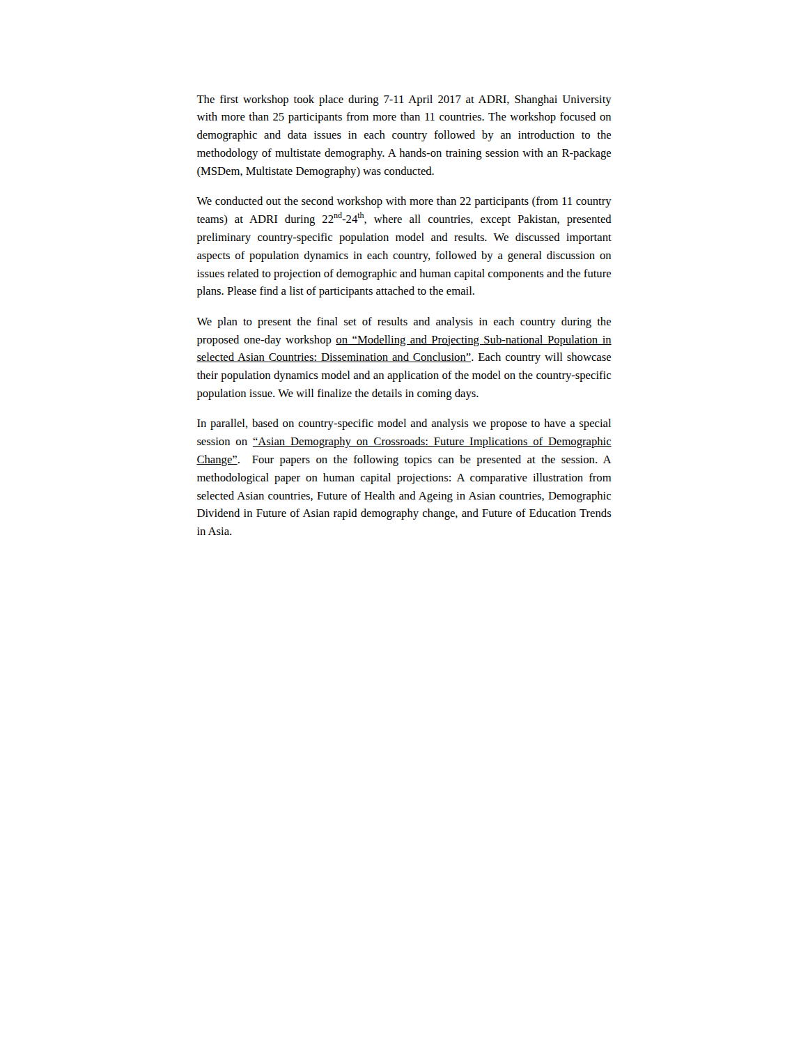The first workshop took place during 7-11 April 2017 at ADRI, Shanghai University with more than 25 participants from more than 11 countries. The workshop focused on demographic and data issues in each country followed by an introduction to the methodology of multistate demography. A hands-on training session with an R-package (MSDem, Multistate Demography) was conducted.
We conducted out the second workshop with more than 22 participants (from 11 country teams) at ADRI during 22nd-24th, where all countries, except Pakistan, presented preliminary country-specific population model and results. We discussed important aspects of population dynamics in each country, followed by a general discussion on issues related to projection of demographic and human capital components and the future plans. Please find a list of participants attached to the email.
We plan to present the final set of results and analysis in each country during the proposed one-day workshop on “Modelling and Projecting Sub-national Population in selected Asian Countries: Dissemination and Conclusion”. Each country will showcase their population dynamics model and an application of the model on the country-specific population issue. We will finalize the details in coming days.
In parallel, based on country-specific model and analysis we propose to have a special session on “Asian Demography on Crossroads: Future Implications of Demographic Change”. Four papers on the following topics can be presented at the session. A methodological paper on human capital projections: A comparative illustration from selected Asian countries, Future of Health and Ageing in Asian countries, Demographic Dividend in Future of Asian rapid demography change, and Future of Education Trends in Asia.